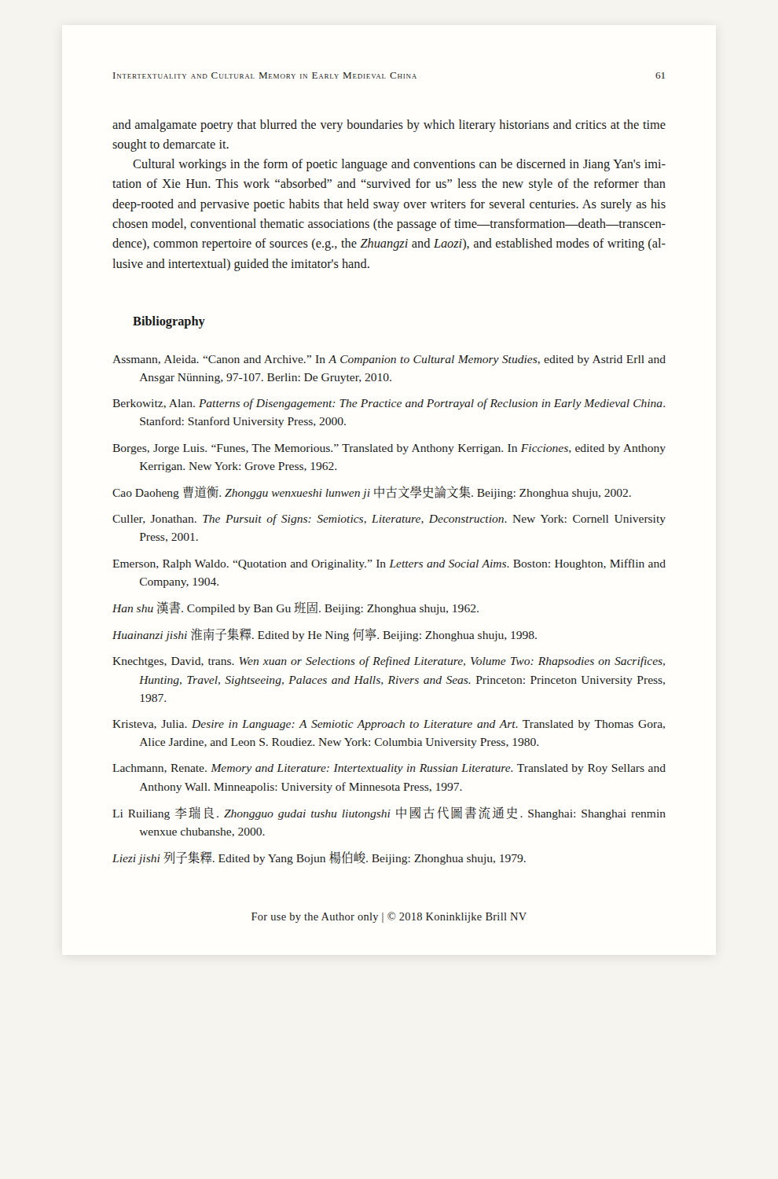Intertextuality and Cultural Memory in Early Medieval China 61
and amalgamate poetry that blurred the very boundaries by which literary historians and critics at the time sought to demarcate it.
Cultural workings in the form of poetic language and conventions can be discerned in Jiang Yan's imitation of Xie Hun. This work “absorbed” and “survived for us” less the new style of the reformer than deep-rooted and pervasive poetic habits that held sway over writers for several centuries. As surely as his chosen model, conventional thematic associations (the passage of time—transformation—death—transcendence), common repertoire of sources (e.g., the Zhuangzi and Laozi), and established modes of writing (allusive and intertextual) guided the imitator's hand.
Bibliography
Assmann, Aleida. “Canon and Archive.” In A Companion to Cultural Memory Studies, edited by Astrid Erll and Ansgar Nünning, 97-107. Berlin: De Gruyter, 2010.
Berkowitz, Alan. Patterns of Disengagement: The Practice and Portrayal of Reclusion in Early Medieval China. Stanford: Stanford University Press, 2000.
Borges, Jorge Luis. “Funes, The Memorious.” Translated by Anthony Kerrigan. In Ficciones, edited by Anthony Kerrigan. New York: Grove Press, 1962.
Cao Daoheng 曹道衡. Zhonggu wenxueshi lunwen ji 中古文學史論文集. Beijing: Zhonghua shuju, 2002.
Culler, Jonathan. The Pursuit of Signs: Semiotics, Literature, Deconstruction. New York: Cornell University Press, 2001.
Emerson, Ralph Waldo. “Quotation and Originality.” In Letters and Social Aims. Boston: Houghton, Mifflin and Company, 1904.
Han shu 漢書. Compiled by Ban Gu 班固. Beijing: Zhonghua shuju, 1962.
Huainanzi jishi 淮南子集釋. Edited by He Ning 何寧. Beijing: Zhonghua shuju, 1998.
Knechtges, David, trans. Wen xuan or Selections of Refined Literature, Volume Two: Rhapsodies on Sacrifices, Hunting, Travel, Sightseeing, Palaces and Halls, Rivers and Seas. Princeton: Princeton University Press, 1987.
Kristeva, Julia. Desire in Language: A Semiotic Approach to Literature and Art. Translated by Thomas Gora, Alice Jardine, and Leon S. Roudiez. New York: Columbia University Press, 1980.
Lachmann, Renate. Memory and Literature: Intertextuality in Russian Literature. Translated by Roy Sellars and Anthony Wall. Minneapolis: University of Minnesota Press, 1997.
Li Ruiliang 李瑞良. Zhongguo gudai tushu liutongshi 中國古代圖書流通史. Shanghai: Shanghai renmin wenxue chubanshe, 2000.
Liezi jishi 列子集釋. Edited by Yang Bojun 楊伯峻. Beijing: Zhonghua shuju, 1979.
For use by the Author only | © 2018 Koninklijke Brill NV